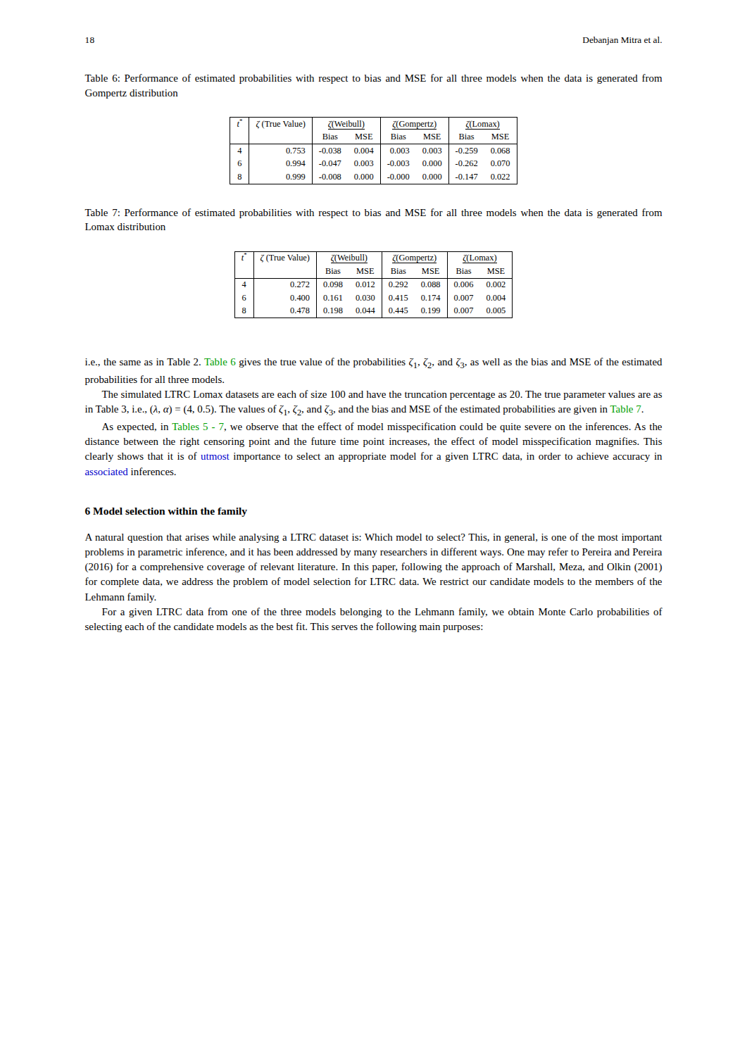18 Debanjan Mitra et al.
Table 6: Performance of estimated probabilities with respect to bias and MSE for all three models when the data is generated from Gompertz distribution
| t * | ζ (True Value) | ζ (Weibull) | ζ (Gompertz) | ζ (Lomax) |
| | | Bias | MSE | Bias | MSE | Bias | MSE |
| 4 | 0.753 | -0.038 | 0.004 | 0.003 | 0.003 | -0.259 | 0.068 |
| 6 | 0.994 | -0.047 | 0.003 | -0.003 | 0.000 | -0.262 | 0.070 |
| 8 | 0.999 | -0.008 | 0.000 | -0.000 | 0.000 | -0.147 | 0.022 |
Table 7: Performance of estimated probabilities with respect to bias and MSE for all three models when the data is generated from Lomax distribution
| t * | ζ (True Value) | ζ (Weibull) | ζ (Gompertz) | ζ (Lomax) |
| | | Bias | MSE | Bias | MSE | Bias | MSE |
| 4 | 0.272 | 0.098 | 0.012 | 0.292 | 0.088 | 0.006 | 0.002 |
| 6 | 0.400 | 0.161 | 0.030 | 0.415 | 0.174 | 0.007 | 0.004 |
| 8 | 0.478 | 0.198 | 0.044 | 0.445 | 0.199 | 0.007 | 0.005 |
i.e., the same as in Table 2. Table 6 gives the true value of the probabilities ζ1, ζ2, and ζ3, as well as the bias and MSE of the estimated probabilities for all three models.
The simulated LTRC Lomax datasets are each of size 100 and have the truncation percentage as 20. The true parameter values are as in Table 3, i.e., (λ, α) = (4, 0.5). The values of ζ1, ζ2, and ζ3, and the bias and MSE of the estimated probabilities are given in Table 7.
As expected, in Tables 5 - 7, we observe that the effect of model misspecification could be quite severe on the inferences. As the distance between the right censoring point and the future time point increases, the effect of model misspecification magnifies. This clearly shows that it is of utmost importance to select an appropriate model for a given LTRC data, in order to achieve accuracy in associated inferences.
6 Model selection within the family
A natural question that arises while analysing a LTRC dataset is: Which model to select? This, in general, is one of the most important problems in parametric inference, and it has been addressed by many researchers in different ways. One may refer to Pereira and Pereira (2016) for a comprehensive coverage of relevant literature. In this paper, following the approach of Marshall, Meza, and Olkin (2001) for complete data, we address the problem of model selection for LTRC data. We restrict our candidate models to the members of the Lehmann family.
For a given LTRC data from one of the three models belonging to the Lehmann family, we obtain Monte Carlo probabilities of selecting each of the candidate models as the best fit. This serves the following main purposes: